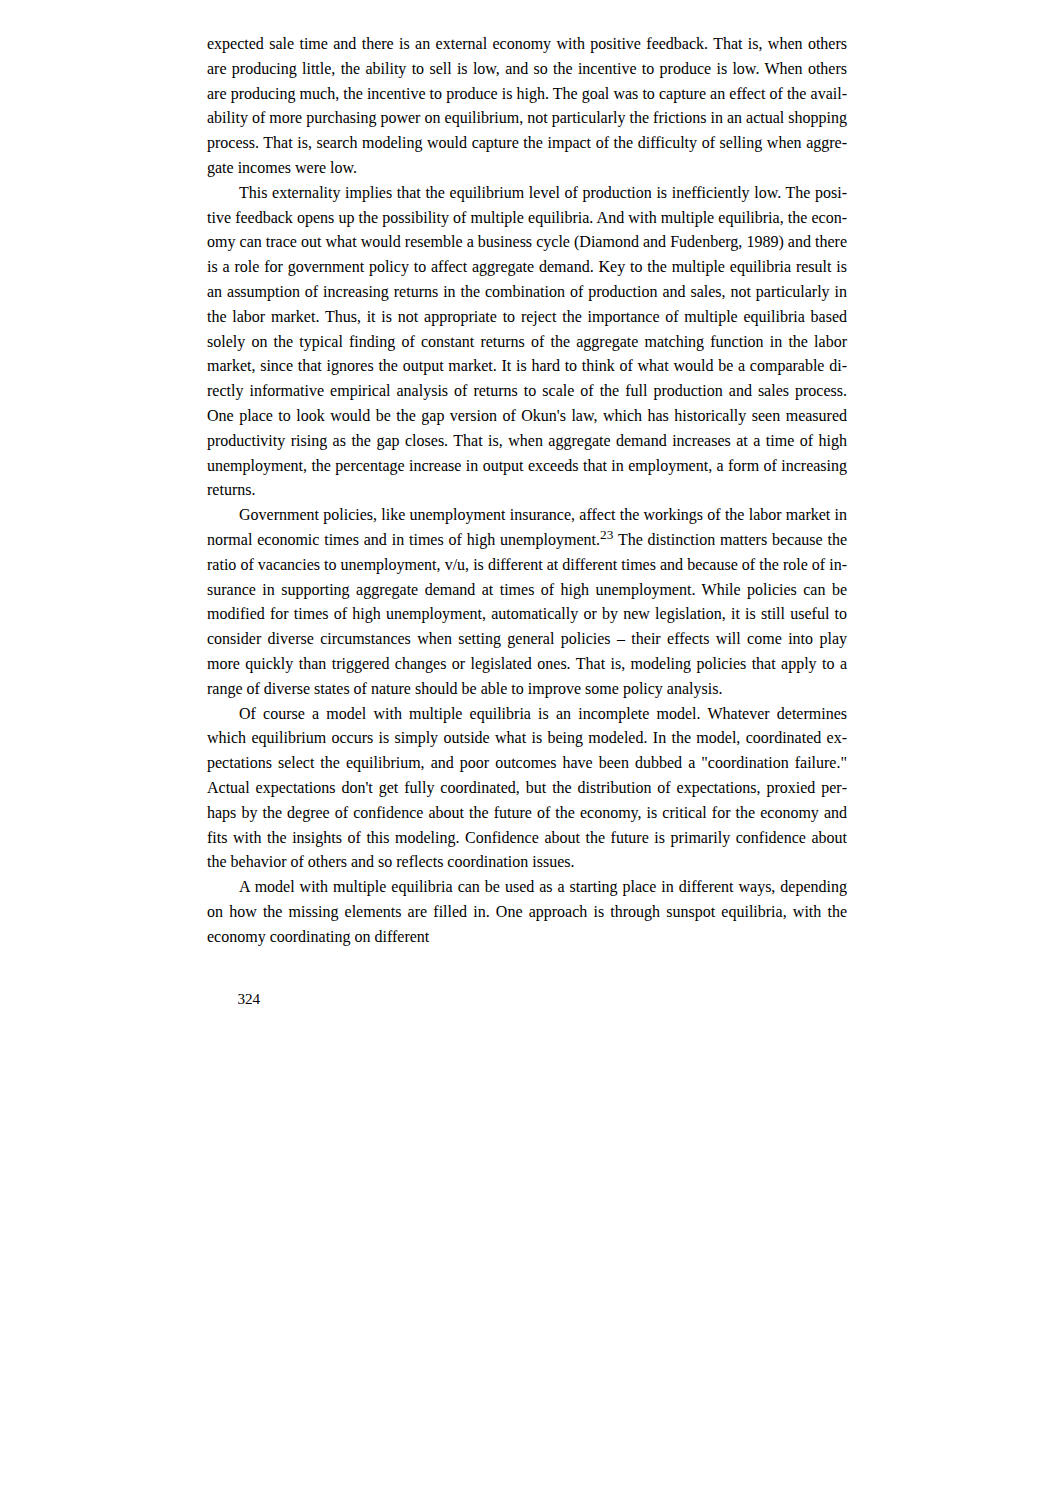expected sale time and there is an external economy with positive feedback. That is, when others are producing little, the ability to sell is low, and so the incentive to produce is low. When others are producing much, the incentive to produce is high. The goal was to capture an effect of the availability of more purchasing power on equilibrium, not particularly the frictions in an actual shopping process. That is, search modeling would capture the impact of the difficulty of selling when aggregate incomes were low.
This externality implies that the equilibrium level of production is inefficiently low. The positive feedback opens up the possibility of multiple equilibria. And with multiple equilibria, the economy can trace out what would resemble a business cycle (Diamond and Fudenberg, 1989) and there is a role for government policy to affect aggregate demand. Key to the multiple equilibria result is an assumption of increasing returns in the combination of production and sales, not particularly in the labor market. Thus, it is not appropriate to reject the importance of multiple equilibria based solely on the typical finding of constant returns of the aggregate matching function in the labor market, since that ignores the output market. It is hard to think of what would be a comparable directly informative empirical analysis of returns to scale of the full production and sales process. One place to look would be the gap version of Okun's law, which has historically seen measured productivity rising as the gap closes. That is, when aggregate demand increases at a time of high unemployment, the percentage increase in output exceeds that in employment, a form of increasing returns.
Government policies, like unemployment insurance, affect the workings of the labor market in normal economic times and in times of high unemployment.23 The distinction matters because the ratio of vacancies to unemployment, v/u, is different at different times and because of the role of insurance in supporting aggregate demand at times of high unemployment. While policies can be modified for times of high unemployment, automatically or by new legislation, it is still useful to consider diverse circumstances when setting general policies – their effects will come into play more quickly than triggered changes or legislated ones. That is, modeling policies that apply to a range of diverse states of nature should be able to improve some policy analysis.
Of course a model with multiple equilibria is an incomplete model. Whatever determines which equilibrium occurs is simply outside what is being modeled. In the model, coordinated expectations select the equilibrium, and poor outcomes have been dubbed a "coordination failure." Actual expectations don't get fully coordinated, but the distribution of expectations, proxied perhaps by the degree of confidence about the future of the economy, is critical for the economy and fits with the insights of this modeling. Confidence about the future is primarily confidence about the behavior of others and so reflects coordination issues.
A model with multiple equilibria can be used as a starting place in different ways, depending on how the missing elements are filled in. One approach is through sunspot equilibria, with the economy coordinating on different
324